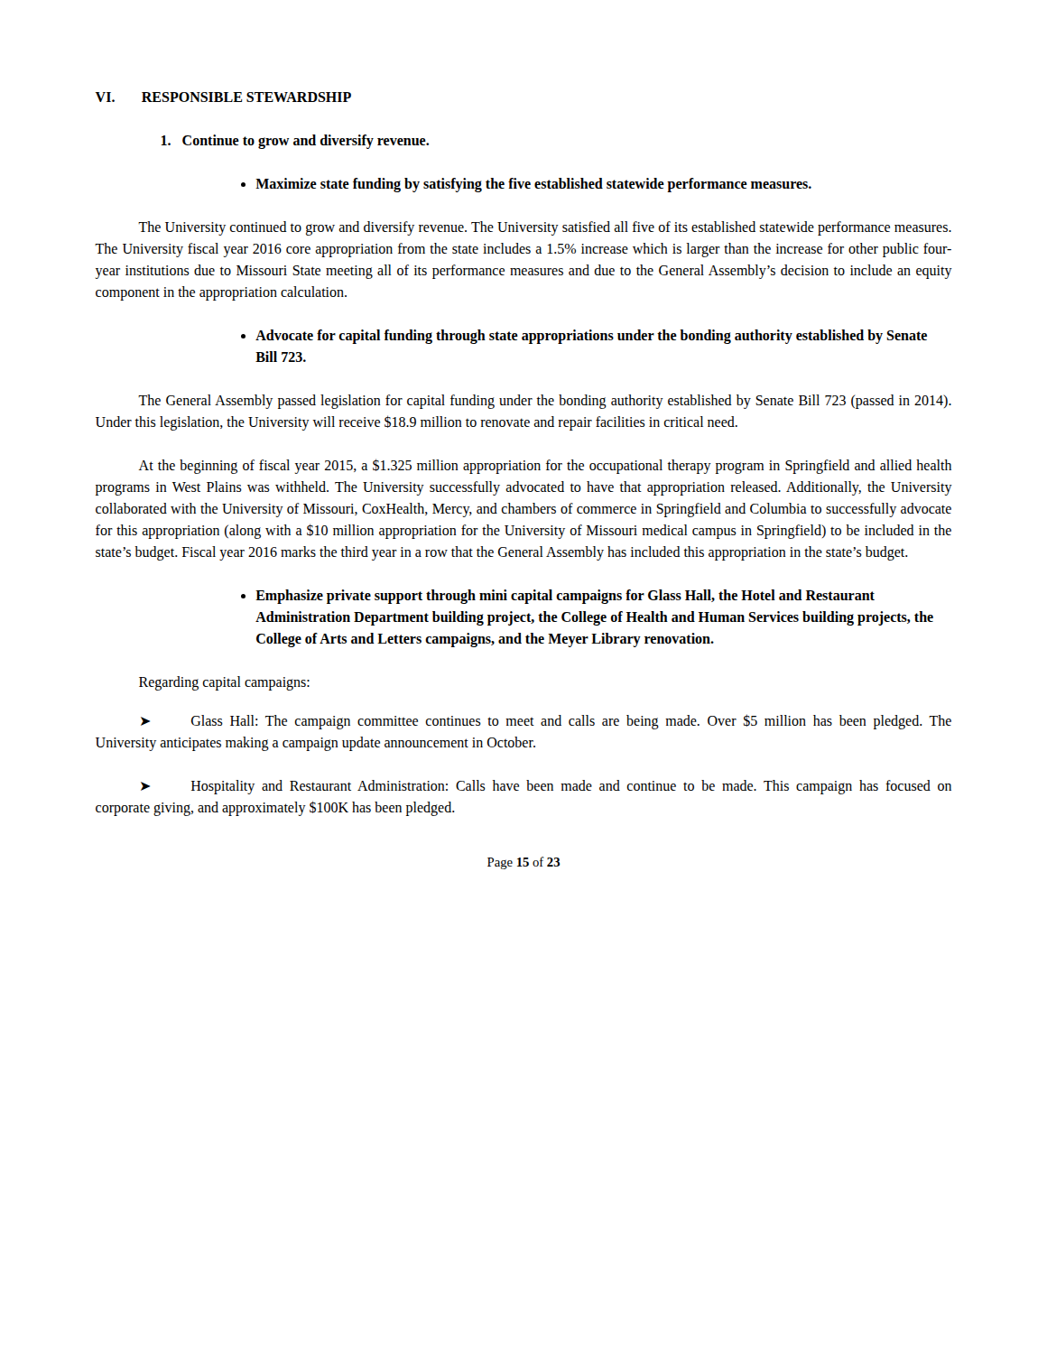VI. RESPONSIBLE STEWARDSHIP
1. Continue to grow and diversify revenue.
Maximize state funding by satisfying the five established statewide performance measures.
The University continued to grow and diversify revenue. The University satisfied all five of its established statewide performance measures. The University fiscal year 2016 core appropriation from the state includes a 1.5% increase which is larger than the increase for other public four-year institutions due to Missouri State meeting all of its performance measures and due to the General Assembly’s decision to include an equity component in the appropriation calculation.
Advocate for capital funding through state appropriations under the bonding authority established by Senate Bill 723.
The General Assembly passed legislation for capital funding under the bonding authority established by Senate Bill 723 (passed in 2014). Under this legislation, the University will receive $18.9 million to renovate and repair facilities in critical need.
At the beginning of fiscal year 2015, a $1.325 million appropriation for the occupational therapy program in Springfield and allied health programs in West Plains was withheld. The University successfully advocated to have that appropriation released. Additionally, the University collaborated with the University of Missouri, CoxHealth, Mercy, and chambers of commerce in Springfield and Columbia to successfully advocate for this appropriation (along with a $10 million appropriation for the University of Missouri medical campus in Springfield) to be included in the state’s budget. Fiscal year 2016 marks the third year in a row that the General Assembly has included this appropriation in the state’s budget.
Emphasize private support through mini capital campaigns for Glass Hall, the Hotel and Restaurant Administration Department building project, the College of Health and Human Services building projects, the College of Arts and Letters campaigns, and the Meyer Library renovation.
Regarding capital campaigns:
➤Glass Hall: The campaign committee continues to meet and calls are being made. Over $5 million has been pledged. The University anticipates making a campaign update announcement in October.
➤Hospitality and Restaurant Administration: Calls have been made and continue to be made. This campaign has focused on corporate giving, and approximately $100K has been pledged.
Page 15 of 23